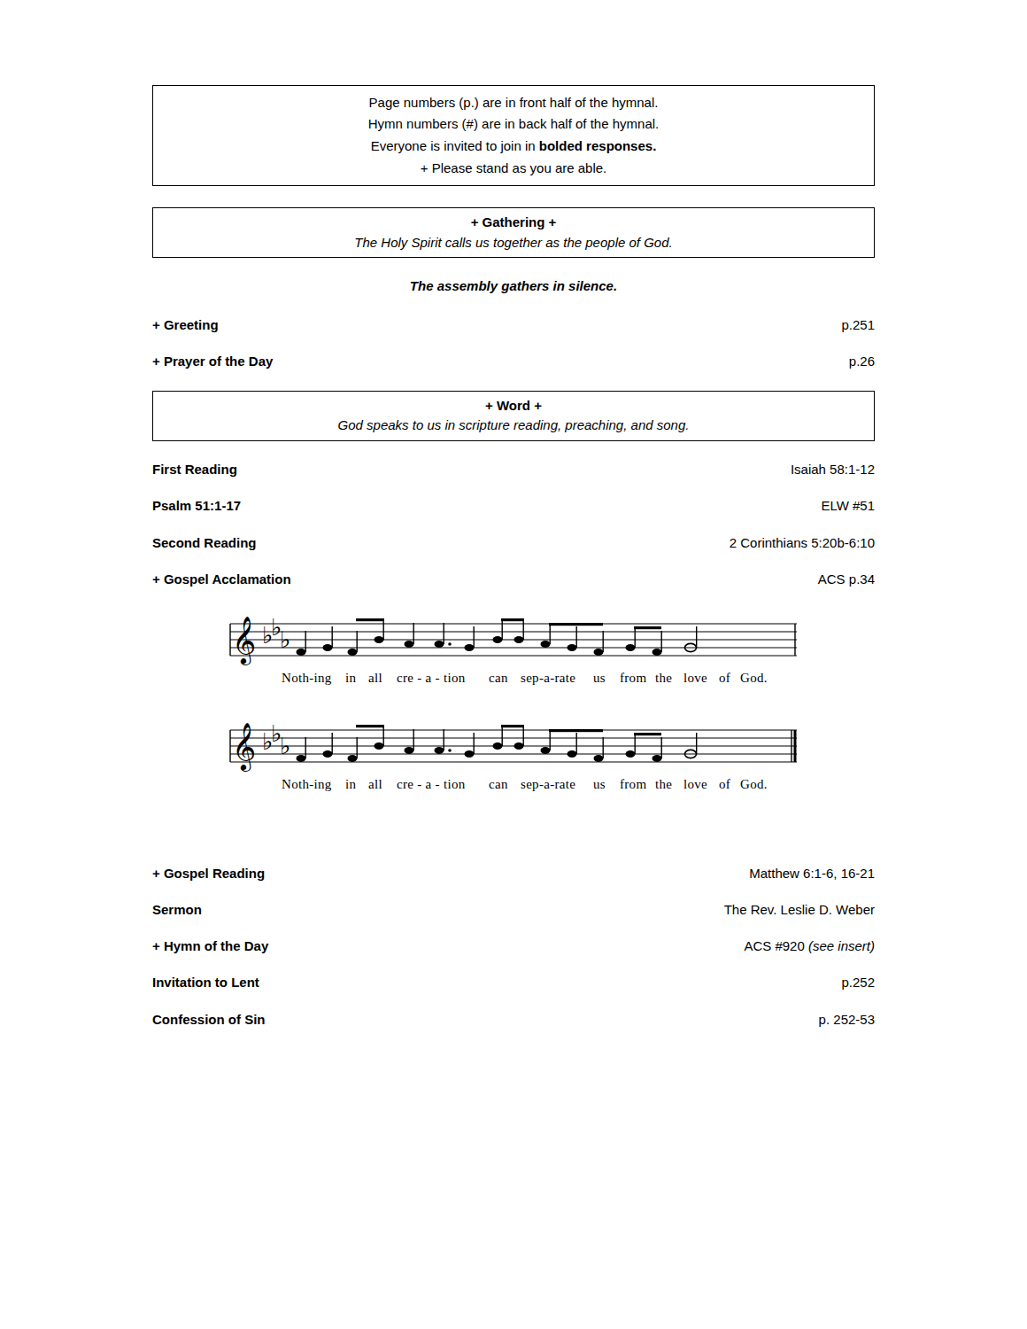Page numbers (p.) are in front half of the hymnal.
Hymn numbers (#) are in back half of the hymnal.
Everyone is invited to join in bolded responses.
+ Please stand as you are able.
+ Gathering +
The Holy Spirit calls us together as the people of God.
The assembly gathers in silence.
+ Greeting p.251
+ Prayer of the Day p.26
+ Word +
God speaks to us in scripture reading, preaching, and song.
First Reading Isaiah 58:1-12
Psalm 51:1-17 ELW #51
Second Reading 2 Corinthians 5:20b-6:10
+ Gospel Acclamation ACS p.34
𝄞 ♭ ♭ ♭ Noth-ing in all cre - a - tion can sep-a-rate us from the love of God. 𝄞 ♭ ♭ ♭ Noth-ing in all cre - a - tion can sep-a-rate us from the love of God.
+ Gospel Reading Matthew 6:1-6, 16-21
Sermon The Rev. Leslie D. Weber
+ Hymn of the Day ACS #920 (see insert)
Invitation to Lent p.252
Confession of Sin p. 252-53